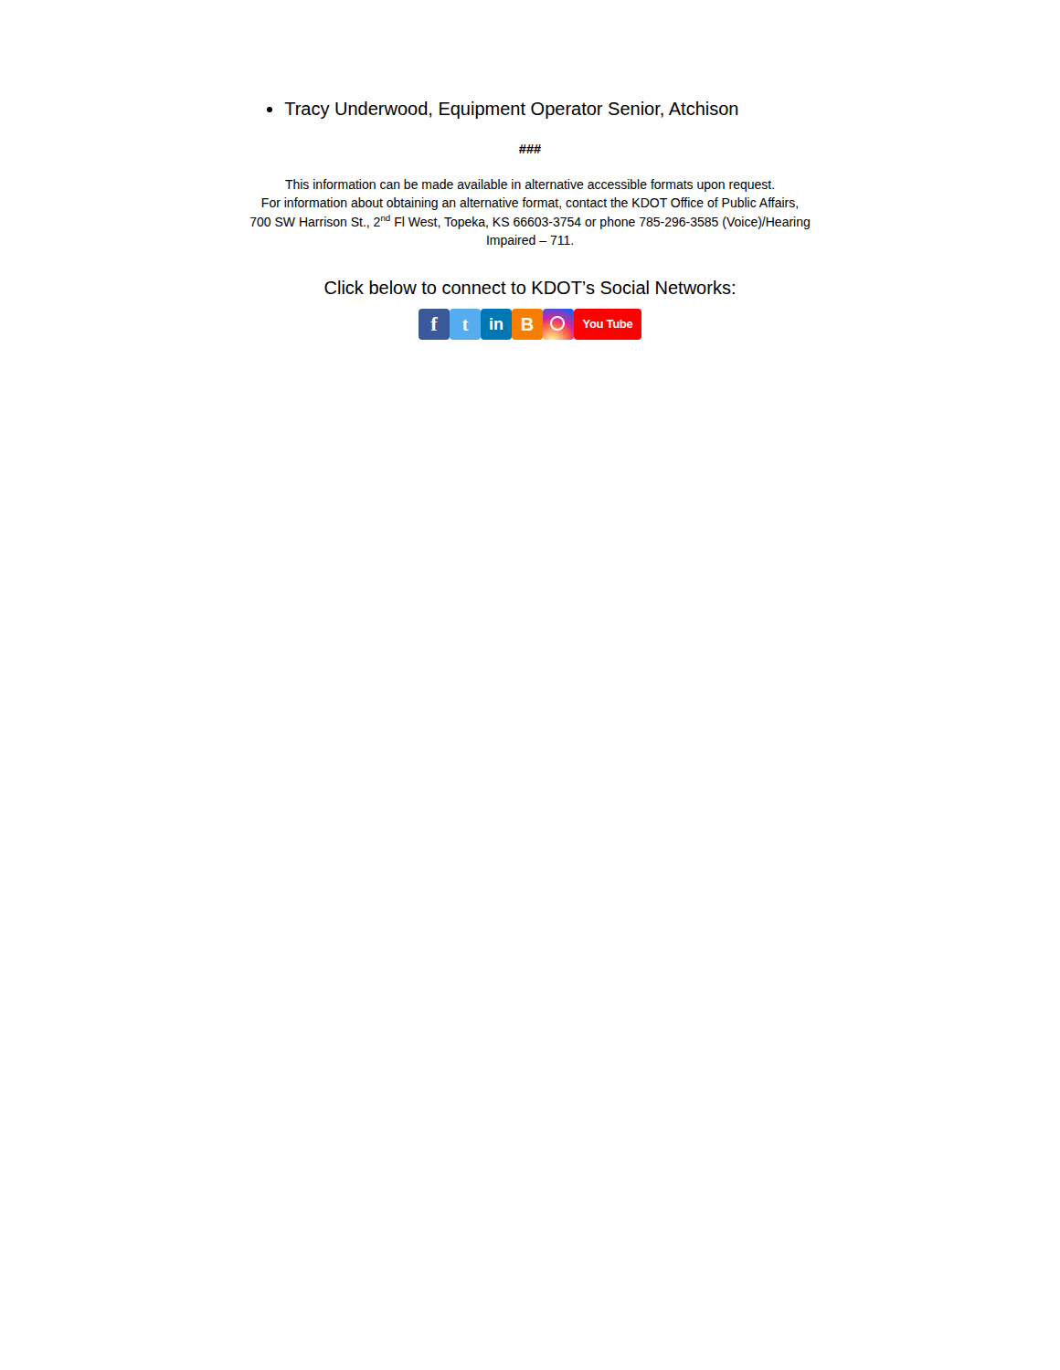Tracy Underwood, Equipment Operator Senior, Atchison
###
This information can be made available in alternative accessible formats upon request.
For information about obtaining an alternative format, contact the KDOT Office of Public Affairs,
700 SW Harrison St., 2nd Fl West, Topeka, KS 66603-3754 or phone 785-296-3585 (Voice)/Hearing Impaired – 711.
Click below to connect to KDOT’s Social Networks:
ftin B You Tube